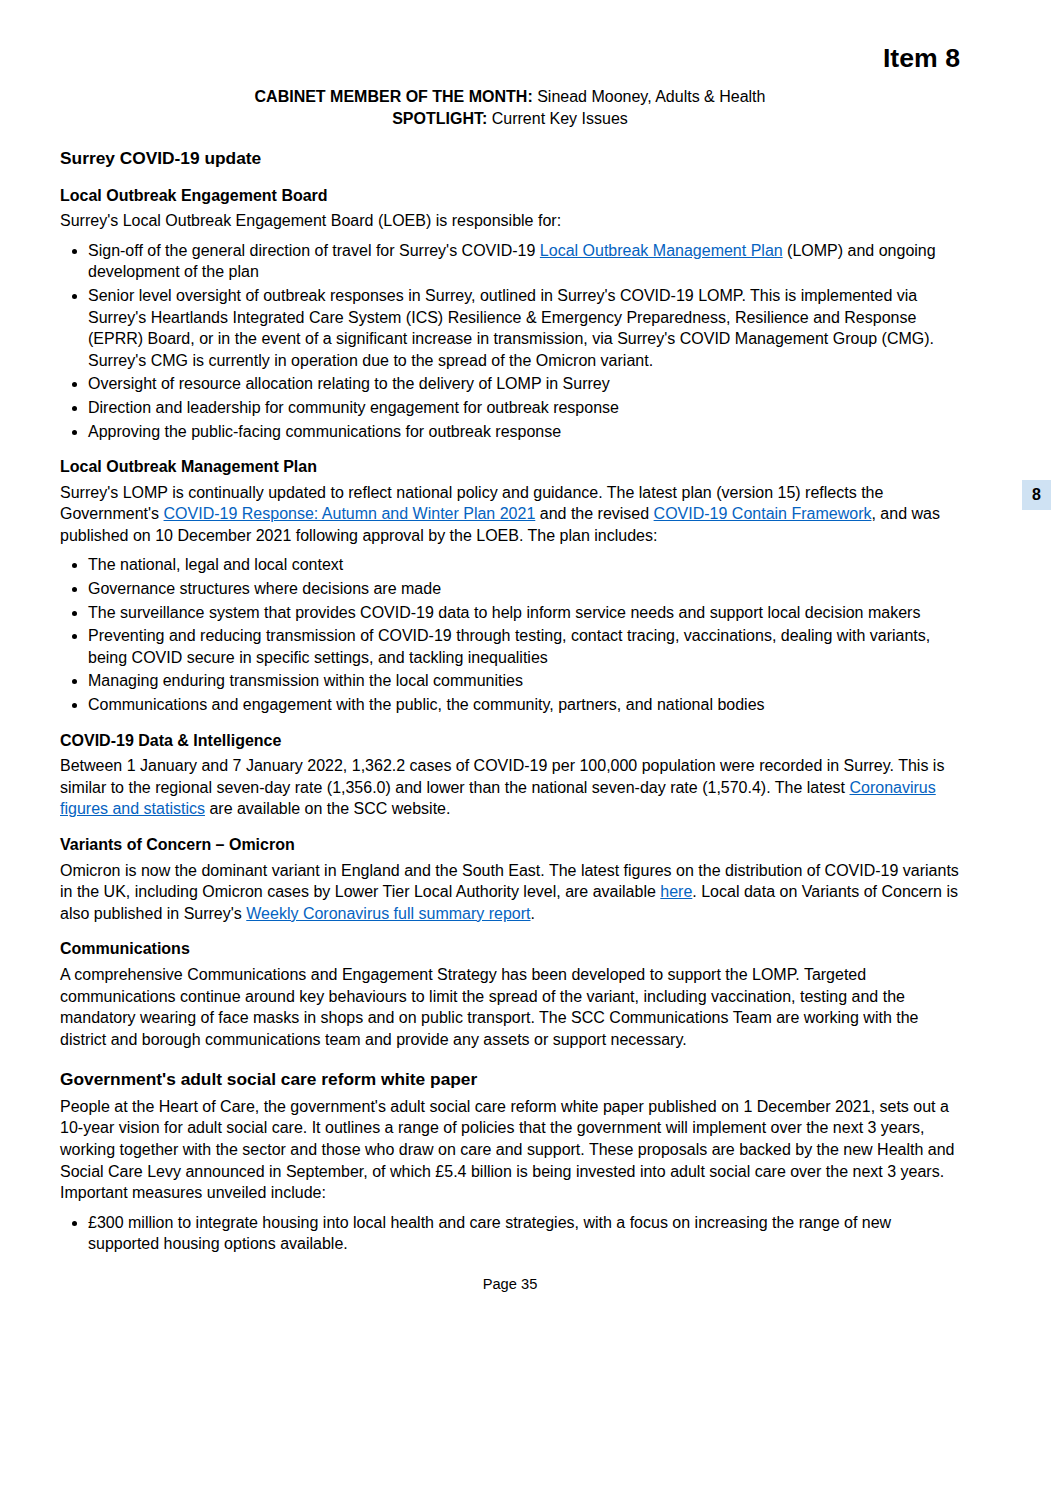Item 8
CABINET MEMBER OF THE MONTH: Sinead Mooney, Adults & Health
SPOTLIGHT: Current Key Issues
Surrey COVID-19 update
Local Outbreak Engagement Board
Surrey's Local Outbreak Engagement Board (LOEB) is responsible for:
Sign-off of the general direction of travel for Surrey's COVID-19 Local Outbreak Management Plan (LOMP) and ongoing development of the plan
Senior level oversight of outbreak responses in Surrey, outlined in Surrey's COVID-19 LOMP. This is implemented via Surrey's Heartlands Integrated Care System (ICS) Resilience & Emergency Preparedness, Resilience and Response (EPRR) Board, or in the event of a significant increase in transmission, via Surrey's COVID Management Group (CMG). Surrey's CMG is currently in operation due to the spread of the Omicron variant.
Oversight of resource allocation relating to the delivery of LOMP in Surrey
Direction and leadership for community engagement for outbreak response
Approving the public-facing communications for outbreak response
Local Outbreak Management Plan
Surrey's LOMP is continually updated to reflect national policy and guidance. The latest plan (version 15) reflects the Government's COVID-19 Response: Autumn and Winter Plan 2021 and the revised COVID-19 Contain Framework, and was published on 10 December 2021 following approval by the LOEB. The plan includes:
The national, legal and local context
Governance structures where decisions are made
The surveillance system that provides COVID-19 data to help inform service needs and support local decision makers
Preventing and reducing transmission of COVID-19 through testing, contact tracing, vaccinations, dealing with variants, being COVID secure in specific settings, and tackling inequalities
Managing enduring transmission within the local communities
Communications and engagement with the public, the community, partners, and national bodies
COVID-19 Data & Intelligence
Between 1 January and 7 January 2022, 1,362.2 cases of COVID-19 per 100,000 population were recorded in Surrey. This is similar to the regional seven-day rate (1,356.0) and lower than the national seven-day rate (1,570.4). The latest Coronavirus figures and statistics are available on the SCC website.
Variants of Concern – Omicron
Omicron is now the dominant variant in England and the South East. The latest figures on the distribution of COVID-19 variants in the UK, including Omicron cases by Lower Tier Local Authority level, are available here. Local data on Variants of Concern is also published in Surrey's Weekly Coronavirus full summary report.
Communications
A comprehensive Communications and Engagement Strategy has been developed to support the LOMP. Targeted communications continue around key behaviours to limit the spread of the variant, including vaccination, testing and the mandatory wearing of face masks in shops and on public transport. The SCC Communications Team are working with the district and borough communications team and provide any assets or support necessary.
Government's adult social care reform white paper
People at the Heart of Care, the government's adult social care reform white paper published on 1 December 2021, sets out a 10-year vision for adult social care. It outlines a range of policies that the government will implement over the next 3 years, working together with the sector and those who draw on care and support. These proposals are backed by the new Health and Social Care Levy announced in September, of which £5.4 billion is being invested into adult social care over the next 3 years. Important measures unveiled include:
£300 million to integrate housing into local health and care strategies, with a focus on increasing the range of new supported housing options available.
Page 35
8